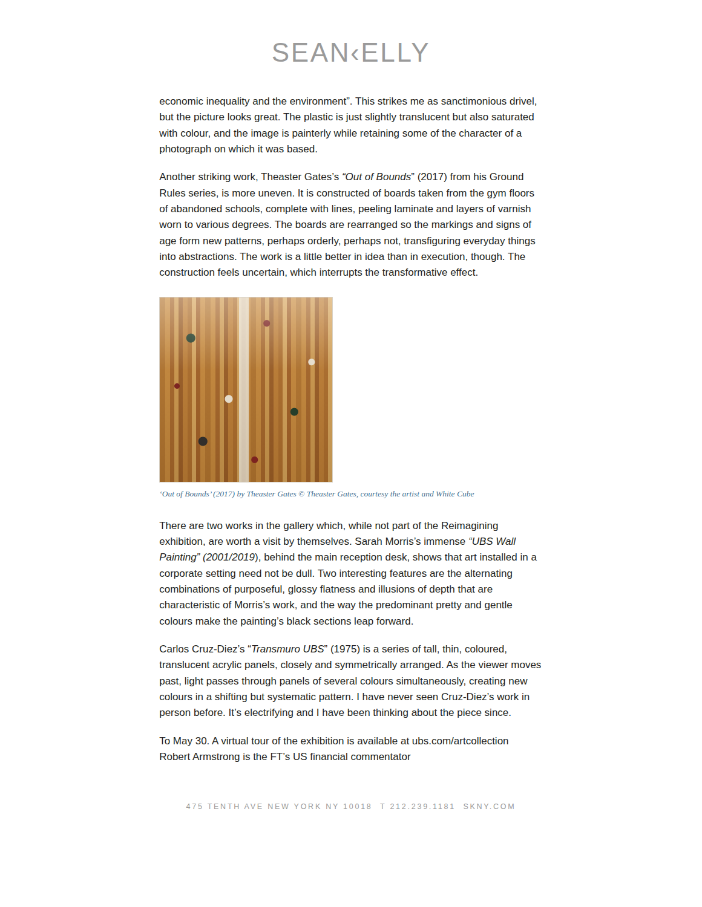SEAN‹ELLY
economic inequality and the environment”. This strikes me as sanctimonious drivel, but the picture looks great. The plastic is just slightly translucent but also saturated with colour, and the image is painterly while retaining some of the character of a photograph on which it was based.
Another striking work, Theaster Gates’s “Out of Bounds” (2017) from his Ground Rules series, is more uneven. It is constructed of boards taken from the gym floors of abandoned schools, complete with lines, peeling laminate and layers of varnish worn to various degrees. The boards are rearranged so the markings and signs of age form new patterns, perhaps orderly, perhaps not, transfiguring everyday things into abstractions. The work is a little better in idea than in execution, though. The construction feels uncertain, which interrupts the transformative effect.
‘Out of Bounds’ (2017) by Theaster Gates © Theaster Gates, courtesy the artist and White Cube
There are two works in the gallery which, while not part of the Reimagining exhibition, are worth a visit by themselves. Sarah Morris’s immense “UBS Wall Painting” (2001/2019), behind the main reception desk, shows that art installed in a corporate setting need not be dull. Two interesting features are the alternating combinations of purposeful, glossy flatness and illusions of depth that are characteristic of Morris’s work, and the way the predominant pretty and gentle colours make the painting’s black sections leap forward.
Carlos Cruz-Diez’s “Transmuro UBS” (1975) is a series of tall, thin, coloured, translucent acrylic panels, closely and symmetrically arranged. As the viewer moves past, light passes through panels of several colours simultaneously, creating new colours in a shifting but systematic pattern. I have never seen Cruz-Diez’s work in person before. It’s electrifying and I have been thinking about the piece since.
To May 30. A virtual tour of the exhibition is available at ubs.com/artcollection
Robert Armstrong is the FT’s US financial commentator
475 TENTH AVE NEW YORK NY 10018 T 212.239.1181 SKNY.COM